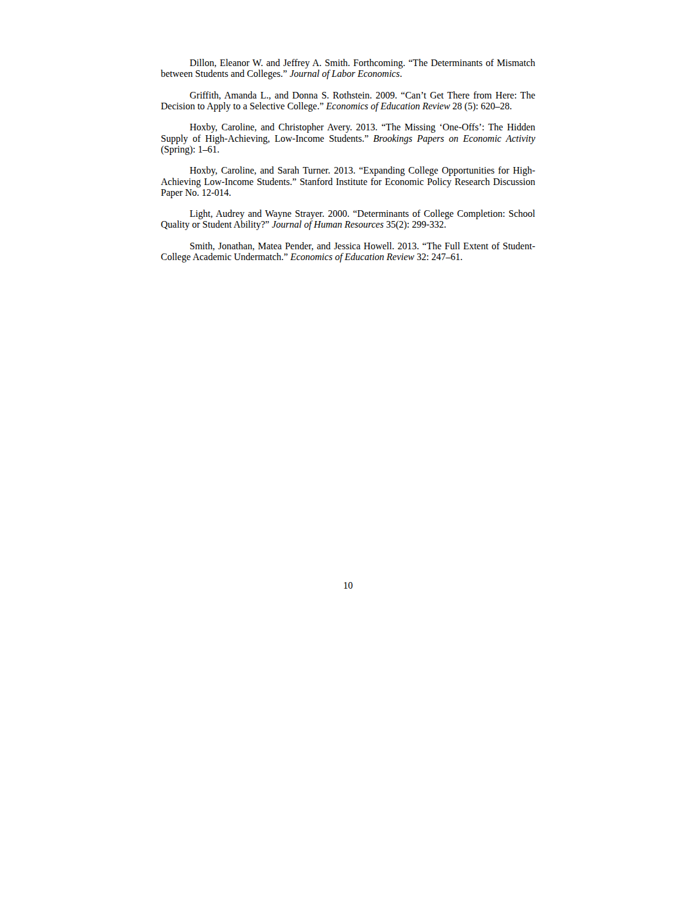Dillon, Eleanor W. and Jeffrey A. Smith. Forthcoming. “The Determinants of Mismatch between Students and Colleges.” Journal of Labor Economics.
Griffith, Amanda L., and Donna S. Rothstein. 2009. “Can’t Get There from Here: The Decision to Apply to a Selective College.” Economics of Education Review 28 (5): 620–28.
Hoxby, Caroline, and Christopher Avery. 2013. “The Missing ‘One-Offs’: The Hidden Supply of High-Achieving, Low-Income Students.” Brookings Papers on Economic Activity (Spring): 1–61.
Hoxby, Caroline, and Sarah Turner. 2013. “Expanding College Opportunities for High-Achieving Low-Income Students.” Stanford Institute for Economic Policy Research Discussion Paper No. 12-014.
Light, Audrey and Wayne Strayer. 2000. “Determinants of College Completion: School Quality or Student Ability?” Journal of Human Resources 35(2): 299-332.
Smith, Jonathan, Matea Pender, and Jessica Howell. 2013. “The Full Extent of Student-College Academic Undermatch.” Economics of Education Review 32: 247–61.
10